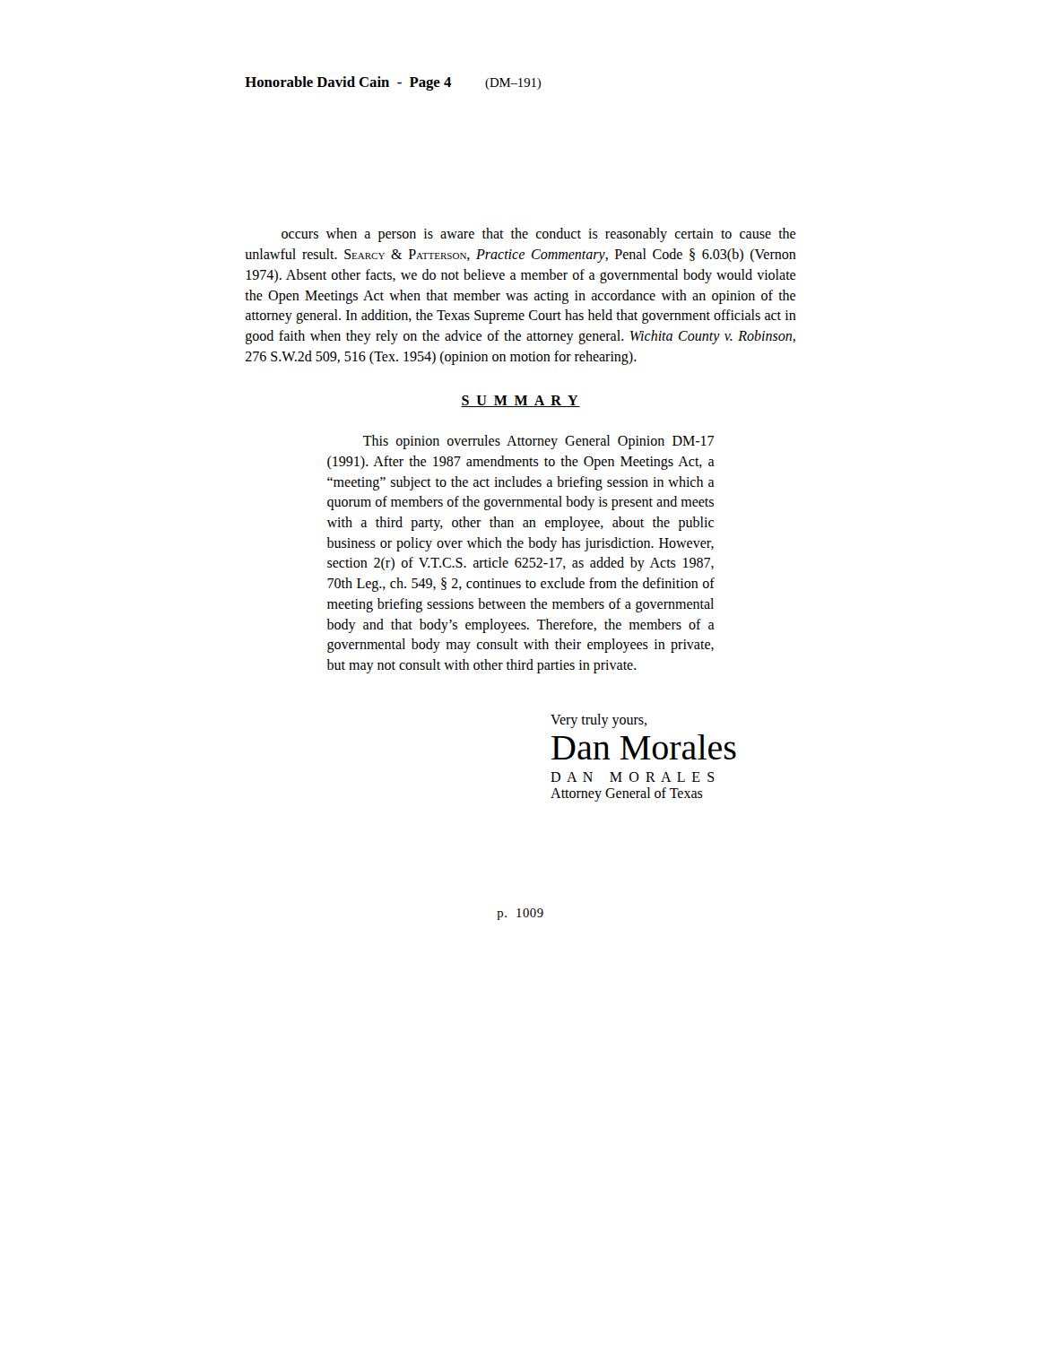Honorable David Cain - Page 4 (DM–191)
occurs when a person is aware that the conduct is reasonably certain to cause the unlawful result. Searcy & Patterson, Practice Commentary, Penal Code § 6.03(b) (Vernon 1974). Absent other facts, we do not believe a member of a governmental body would violate the Open Meetings Act when that member was acting in accordance with an opinion of the attorney general. In addition, the Texas Supreme Court has held that government officials act in good faith when they rely on the advice of the attorney general. Wichita County v. Robinson, 276 S.W.2d 509, 516 (Tex. 1954) (opinion on motion for rehearing).
S U M M A R Y
This opinion overrules Attorney General Opinion DM-17 (1991). After the 1987 amendments to the Open Meetings Act, a “meeting” subject to the act includes a briefing session in which a quorum of members of the governmental body is present and meets with a third party, other than an employee, about the public business or policy over which the body has jurisdiction. However, section 2(r) of V.T.C.S. article 6252-17, as added by Acts 1987, 70th Leg., ch. 549, § 2, continues to exclude from the definition of meeting briefing sessions between the members of a governmental body and that body’s employees. Therefore, the members of a governmental body may consult with their employees in private, but may not consult with other third parties in private.
Very truly yours,
Dan Morales
D A N M O R A L E S
Attorney General of Texas
p. 1009